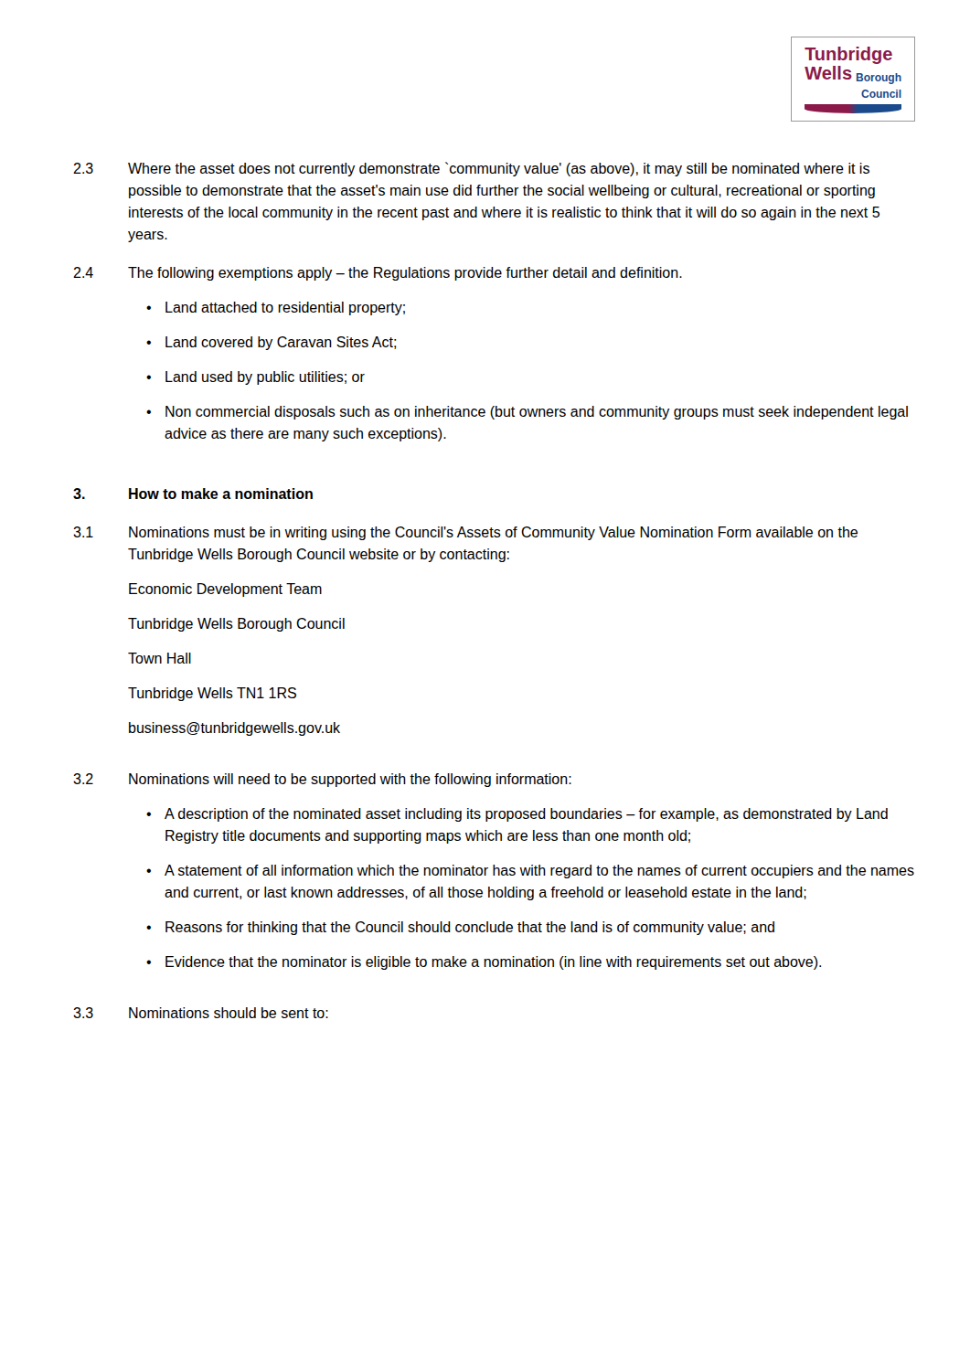Tunbridge Wells Borough Council
2.3
Where the asset does not currently demonstrate `community value' (as above), it may still be nominated where it is possible to demonstrate that the asset's main use did further the social wellbeing or cultural, recreational or sporting interests of the local community in the recent past and where it is realistic to think that it will do so again in the next 5 years.
2.4
The following exemptions apply – the Regulations provide further detail and definition.
•Land attached to residential property;
•Land covered by Caravan Sites Act;
•Land used by public utilities; or
•Non commercial disposals such as on inheritance (but owners and community groups must seek independent legal advice as there are many such exceptions).
3. How to make a nomination
3.1
Nominations must be in writing using the Council's Assets of Community Value Nomination Form available on the Tunbridge Wells Borough Council website or by contacting:
Economic Development Team
Tunbridge Wells Borough Council
Town Hall
Tunbridge Wells TN1 1RS
business@tunbridgewells.gov.uk
3.2
Nominations will need to be supported with the following information:
•A description of the nominated asset including its proposed boundaries – for example, as demonstrated by Land Registry title documents and supporting maps which are less than one month old;
•A statement of all information which the nominator has with regard to the names of current occupiers and the names and current, or last known addresses, of all those holding a freehold or leasehold estate in the land;
•Reasons for thinking that the Council should conclude that the land is of community value; and
•Evidence that the nominator is eligible to make a nomination (in line with requirements set out above).
3.3
Nominations should be sent to: